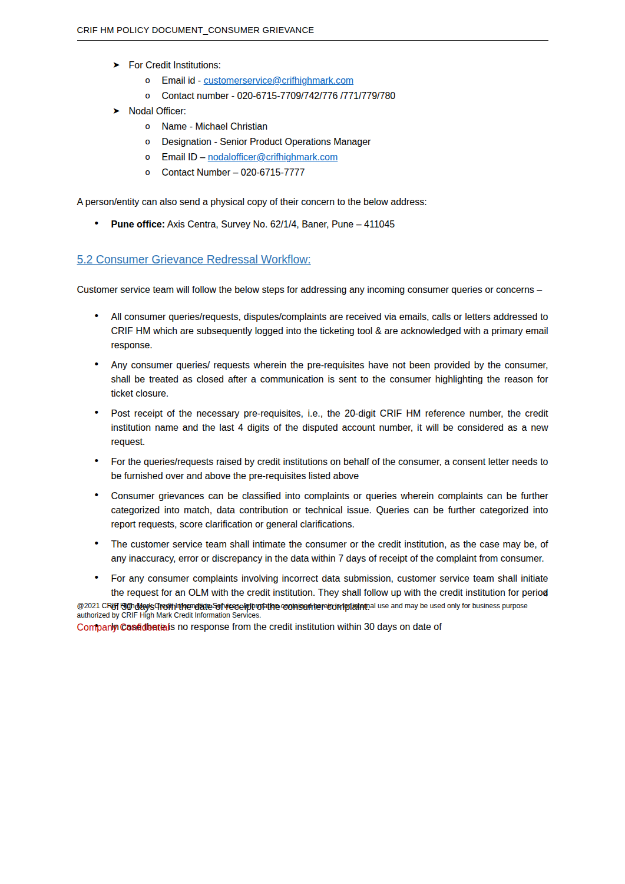CRIF HM POLICY DOCUMENT_CONSUMER GRIEVANCE
For Credit Institutions:
Email id - customerservice@crifhighmark.com
Contact number - 020-6715-7709/742/776 /771/779/780
Nodal Officer:
Name - Michael Christian
Designation - Senior Product Operations Manager
Email ID – nodalofficer@crifhighmark.com
Contact Number – 020-6715-7777
A person/entity can also send a physical copy of their concern to the below address:
Pune office: Axis Centra, Survey No. 62/1/4, Baner, Pune – 411045
5.2 Consumer Grievance Redressal Workflow:
Customer service team will follow the below steps for addressing any incoming consumer queries or concerns –
All consumer queries/requests, disputes/complaints are received via emails, calls or letters addressed to CRIF HM which are subsequently logged into the ticketing tool & are acknowledged with a primary email response.
Any consumer queries/ requests wherein the pre-requisites have not been provided by the consumer, shall be treated as closed after a communication is sent to the consumer highlighting the reason for ticket closure.
Post receipt of the necessary pre-requisites, i.e., the 20-digit CRIF HM reference number, the credit institution name and the last 4 digits of the disputed account number, it will be considered as a new request.
For the queries/requests raised by credit institutions on behalf of the consumer, a consent letter needs to be furnished over and above the pre-requisites listed above
Consumer grievances can be classified into complaints or queries wherein complaints can be further categorized into match, data contribution or technical issue. Queries can be further categorized into report requests, score clarification or general clarifications.
The customer service team shall intimate the consumer or the credit institution, as the case may be, of any inaccuracy, error or discrepancy in the data within 7 days of receipt of the complaint from consumer.
For any consumer complaints involving incorrect data submission, customer service team shall initiate the request for an OLM with the credit institution. They shall follow up with the credit institution for period of 30 days from the date of receipt of the consumer complaint.
In case there is no response from the credit institution within 30 days on date of
4
@2021 CRIF High Mark Credit Information Services. Information contained herein is for internal use and may be used only for business purpose authorized by CRIF High Mark Credit Information Services.
Company Confidential